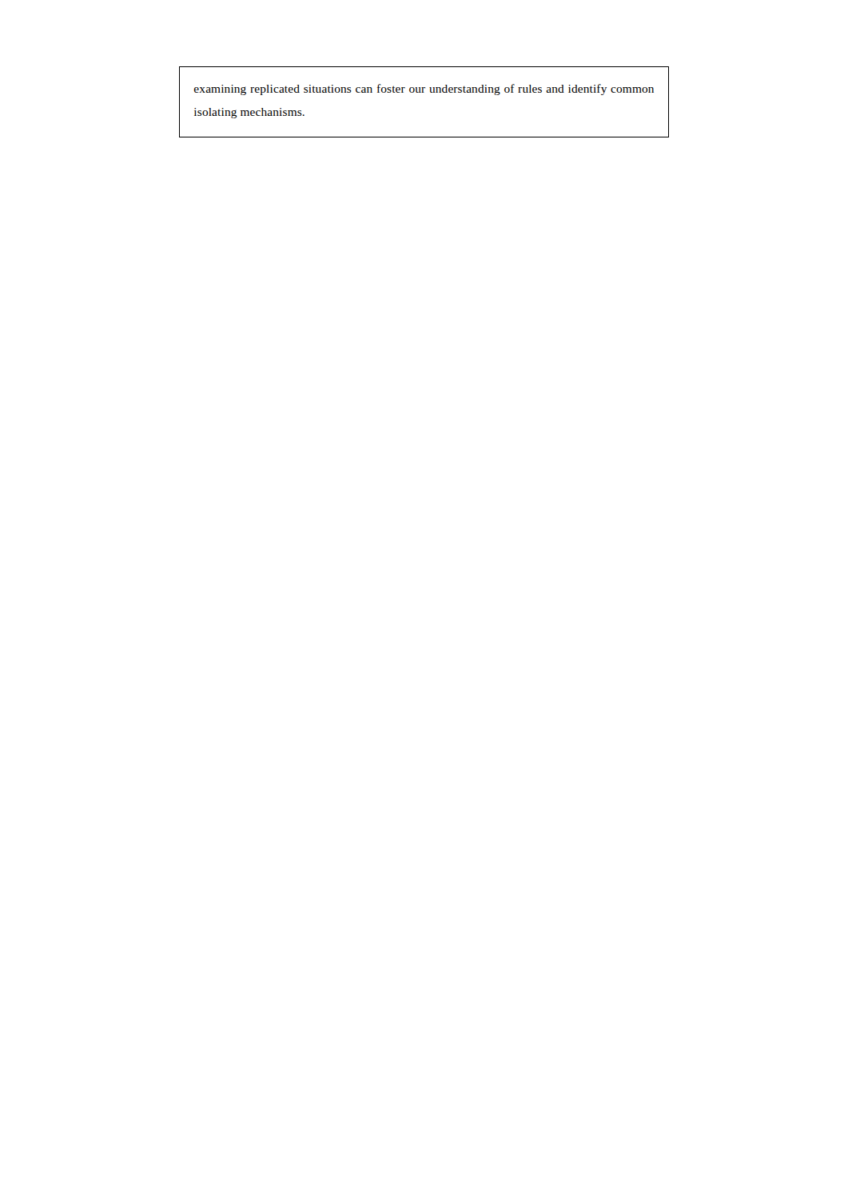examining replicated situations can foster our understanding of rules and identify common isolating mechanisms.